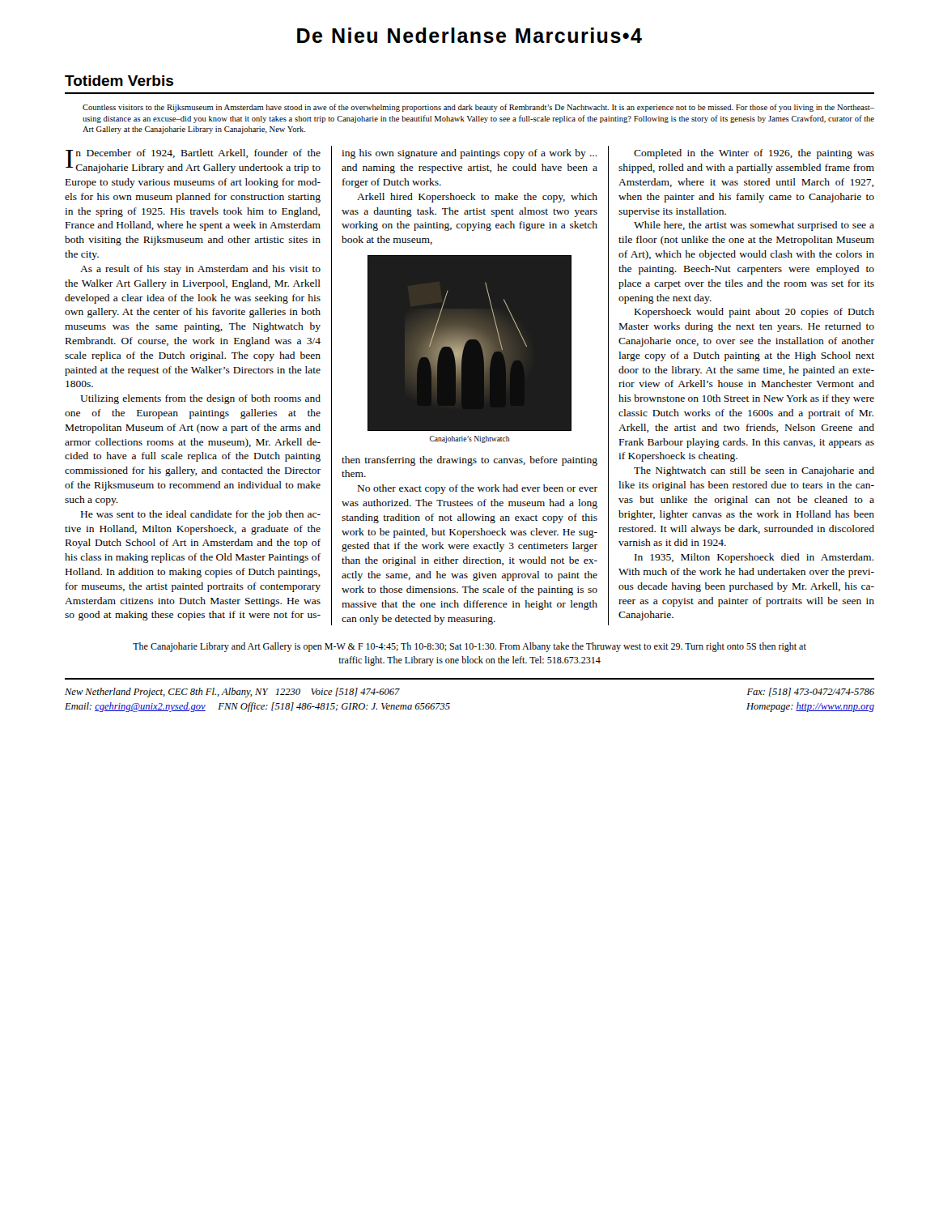De Nieu Nederlanse Marcurius•4
Totidem Verbis
Countless visitors to the Rijksmuseum in Amsterdam have stood in awe of the overwhelming proportions and dark beauty of Rembrandt’s De Nachtwacht. It is an experience not to be missed. For those of you living in the Northeast–using distance as an excuse–did you know that it only takes a short trip to Canajoharie in the beautiful Mohawk Valley to see a full-scale replica of the painting? Following is the story of its genesis by James Crawford, curator of the Art Gallery at the Canajoharie Library in Canajoharie, New York.
In December of 1924, Bartlett Arkell, founder of the Canajoharie Library and Art Gallery undertook a trip to Europe to study various museums of art looking for models for his own museum planned for construction starting in the spring of 1925. His travels took him to England, France and Holland, where he spent a week in Amsterdam both visiting the Rijksmuseum and other artistic sites in the city.
As a result of his stay in Amsterdam and his visit to the Walker Art Gallery in Liverpool, England, Mr. Arkell developed a clear idea of the look he was seeking for his own gallery. At the center of his favorite galleries in both museums was the same painting, The Nightwatch by Rembrandt. Of course, the work in England was a 3/4 scale replica of the Dutch original. The copy had been painted at the request of the Walker’s Directors in the late 1800s.
Utilizing elements from the design of both rooms and one of the European paintings galleries at the Metropolitan Museum of Art (now a part of the arms and armor collections rooms at the museum), Mr. Arkell decided to have a full scale replica of the Dutch painting commissioned for his gallery, and contacted the Director of the Rijksmuseum to recommend an individual to make such a copy.
He was sent to the ideal candidate for the job then active in Holland, Milton Kopershoeck, a graduate of the Royal Dutch School of Art in Amsterdam and the top of his class in making replicas of the Old Master Paintings of Holland. In addition to making copies of Dutch paintings, for museums, the artist painted portraits of contemporary Amsterdam citizens into Dutch Master Settings. He was so good at making these copies that if it were not for using his own signature and paintings copy of a work by ... and naming the respective artist, he could have been a forger of Dutch works.
Arkell hired Kopershoeck to make the copy, which was a daunting task. The artist spent almost two years working on the painting, copying each figure in a sketch book at the museum,
Canajoharie’s Nightwatch
then transferring the drawings to canvas, before painting them.
No other exact copy of the work had ever been or ever was authorized. The Trustees of the museum had a long standing tradition of not allowing an exact copy of this work to be painted, but Kopershoeck was clever. He suggested that if the work were exactly 3 centimeters larger than the original in either direction, it would not be exactly the same, and he was given approval to paint the work to those dimensions. The scale of the painting is so massive that the one inch difference in height or length can only be detected by measuring.
Completed in the Winter of 1926, the painting was shipped, rolled and with a partially assembled frame from Amsterdam, where it was stored until March of 1927, when the painter and his family came to Canajoharie to supervise its installation.
While here, the artist was somewhat surprised to see a tile floor (not unlike the one at the Metropolitan Museum of Art), which he objected would clash with the colors in the painting. Beech-Nut carpenters were employed to place a carpet over the tiles and the room was set for its opening the next day.
Kopershoeck would paint about 20 copies of Dutch Master works during the next ten years. He returned to Canajoharie once, to over see the installation of another large copy of a Dutch painting at the High School next door to the library. At the same time, he painted an exterior view of Arkell’s house in Manchester Vermont and his brownstone on 10th Street in New York as if they were classic Dutch works of the 1600s and a portrait of Mr. Arkell, the artist and two friends, Nelson Greene and Frank Barbour playing cards. In this canvas, it appears as if Kopershoeck is cheating.
The Nightwatch can still be seen in Canajoharie and like its original has been restored due to tears in the canvas but unlike the original can not be cleaned to a brighter, lighter canvas as the work in Holland has been restored. It will always be dark, surrounded in discolored varnish as it did in 1924.
In 1935, Milton Kopershoeck died in Amsterdam. With much of the work he had undertaken over the previous decade having been purchased by Mr. Arkell, his career as a copyist and painter of portraits will be seen in Canajoharie.
The Canajoharie Library and Art Gallery is open M-W & F 10-4:45; Th 10-8:30; Sat 10-1:30. From Albany take the Thruway west to exit 29. Turn right onto 5S then right at traffic light. The Library is one block on the left. Tel: 518.673.2314
| New Netherland Project, CEC 8th Fl., Albany, NY 12230 Voice [518] 474-6067 | Fax: [518] 473-0472/474-5786 |
| Email: cgehring@unix2.nysed.gov FNN Office: [518] 486-4815; GIRO: J. Venema 6566735 | Homepage: http://www.nnp.org |